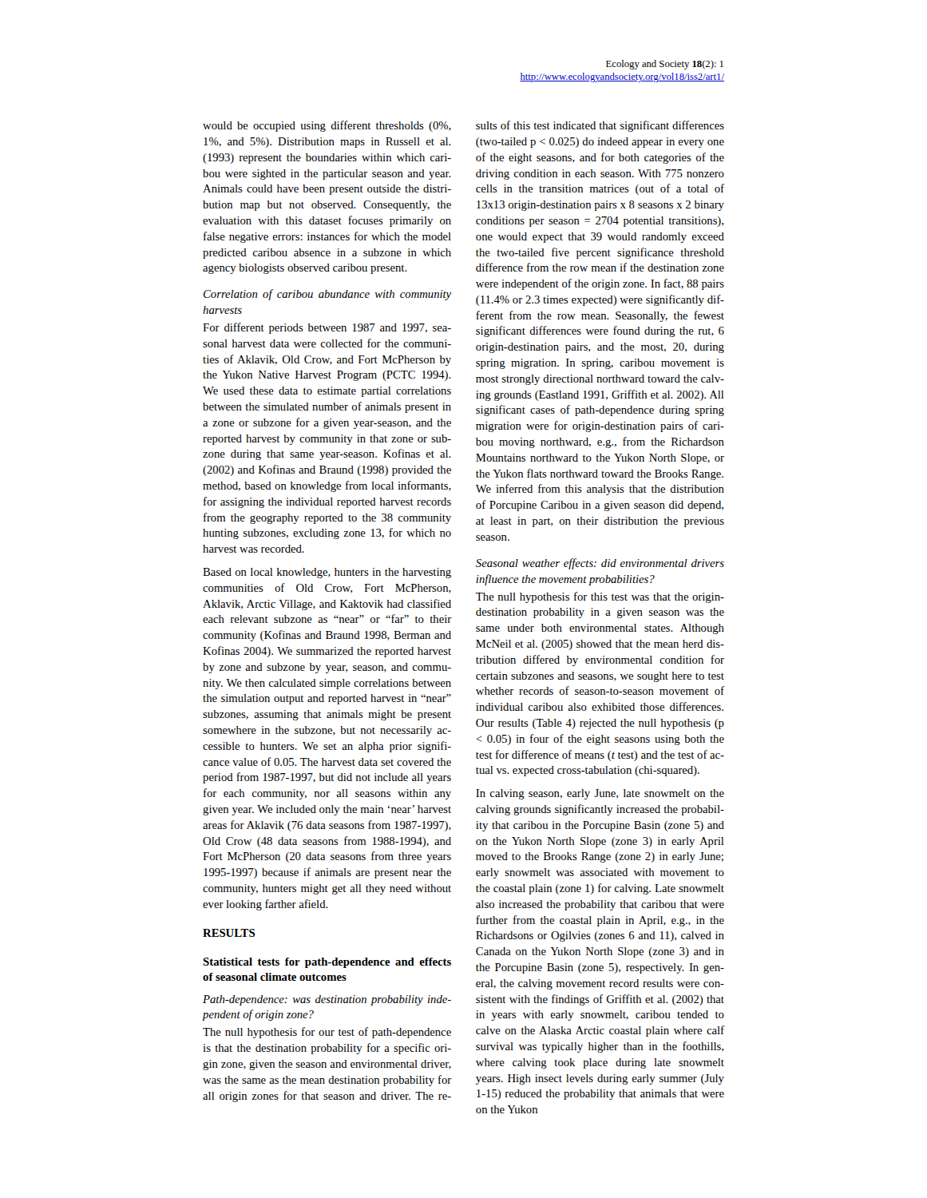Ecology and Society 18(2): 1
http://www.ecologyandsociety.org/vol18/iss2/art1/
would be occupied using different thresholds (0%, 1%, and 5%). Distribution maps in Russell et al. (1993) represent the boundaries within which caribou were sighted in the particular season and year. Animals could have been present outside the distribution map but not observed. Consequently, the evaluation with this dataset focuses primarily on false negative errors: instances for which the model predicted caribou absence in a subzone in which agency biologists observed caribou present.
Correlation of caribou abundance with community harvests
For different periods between 1987 and 1997, seasonal harvest data were collected for the communities of Aklavik, Old Crow, and Fort McPherson by the Yukon Native Harvest Program (PCTC 1994). We used these data to estimate partial correlations between the simulated number of animals present in a zone or subzone for a given year-season, and the reported harvest by community in that zone or subzone during that same year-season. Kofinas et al. (2002) and Kofinas and Braund (1998) provided the method, based on knowledge from local informants, for assigning the individual reported harvest records from the geography reported to the 38 community hunting subzones, excluding zone 13, for which no harvest was recorded.
Based on local knowledge, hunters in the harvesting communities of Old Crow, Fort McPherson, Aklavik, Arctic Village, and Kaktovik had classified each relevant subzone as “near” or “far” to their community (Kofinas and Braund 1998, Berman and Kofinas 2004). We summarized the reported harvest by zone and subzone by year, season, and community. We then calculated simple correlations between the simulation output and reported harvest in “near” subzones, assuming that animals might be present somewhere in the subzone, but not necessarily accessible to hunters. We set an alpha prior significance value of 0.05. The harvest data set covered the period from 1987-1997, but did not include all years for each community, nor all seasons within any given year. We included only the main ‘near’ harvest areas for Aklavik (76 data seasons from 1987-1997), Old Crow (48 data seasons from 1988-1994), and Fort McPherson (20 data seasons from three years 1995-1997) because if animals are present near the community, hunters might get all they need without ever looking farther afield.
RESULTS
Statistical tests for path-dependence and effects of seasonal climate outcomes
Path-dependence: was destination probability independent of origin zone?
The null hypothesis for our test of path-dependence is that the destination probability for a specific origin zone, given the season and environmental driver, was the same as the mean destination probability for all origin zones for that season and driver. The results of this test indicated that significant differences (two-tailed p < 0.025) do indeed appear in every one of the eight seasons, and for both categories of the driving condition in each season. With 775 nonzero cells in the transition matrices (out of a total of 13x13 origin-destination pairs x 8 seasons x 2 binary conditions per season = 2704 potential transitions), one would expect that 39 would randomly exceed the two-tailed five percent significance threshold difference from the row mean if the destination zone were independent of the origin zone. In fact, 88 pairs (11.4% or 2.3 times expected) were significantly different from the row mean. Seasonally, the fewest significant differences were found during the rut, 6 origin-destination pairs, and the most, 20, during spring migration. In spring, caribou movement is most strongly directional northward toward the calving grounds (Eastland 1991, Griffith et al. 2002). All significant cases of path-dependence during spring migration were for origin-destination pairs of caribou moving northward, e.g., from the Richardson Mountains northward to the Yukon North Slope, or the Yukon flats northward toward the Brooks Range. We inferred from this analysis that the distribution of Porcupine Caribou in a given season did depend, at least in part, on their distribution the previous season.
Seasonal weather effects: did environmental drivers influence the movement probabilities?
The null hypothesis for this test was that the origin-destination probability in a given season was the same under both environmental states. Although McNeil et al. (2005) showed that the mean herd distribution differed by environmental condition for certain subzones and seasons, we sought here to test whether records of season-to-season movement of individual caribou also exhibited those differences. Our results (Table 4) rejected the null hypothesis (p < 0.05) in four of the eight seasons using both the test for difference of means (t test) and the test of actual vs. expected cross-tabulation (chi-squared).
In calving season, early June, late snowmelt on the calving grounds significantly increased the probability that caribou in the Porcupine Basin (zone 5) and on the Yukon North Slope (zone 3) in early April moved to the Brooks Range (zone 2) in early June; early snowmelt was associated with movement to the coastal plain (zone 1) for calving. Late snowmelt also increased the probability that caribou that were further from the coastal plain in April, e.g., in the Richardsons or Ogilvies (zones 6 and 11), calved in Canada on the Yukon North Slope (zone 3) and in the Porcupine Basin (zone 5), respectively. In general, the calving movement record results were consistent with the findings of Griffith et al. (2002) that in years with early snowmelt, caribou tended to calve on the Alaska Arctic coastal plain where calf survival was typically higher than in the foothills, where calving took place during late snowmelt years. High insect levels during early summer (July 1-15) reduced the probability that animals that were on the Yukon